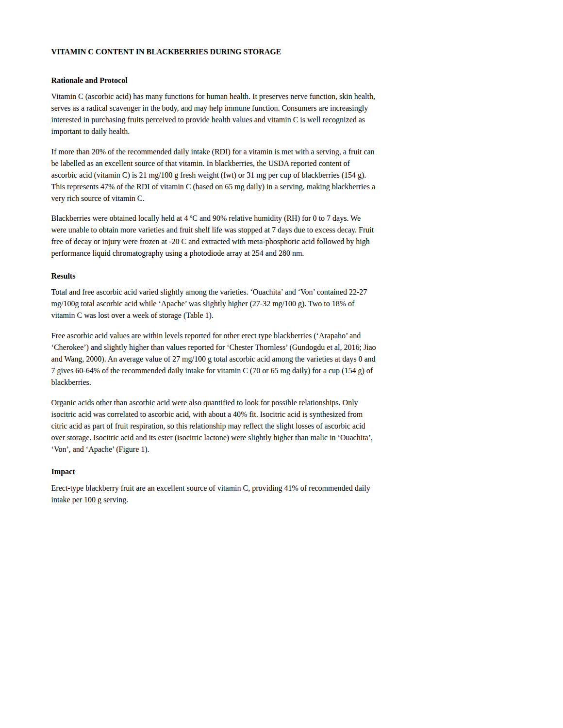Vitamin C Content in Blackberries During Storage
Rationale and Protocol
Vitamin C (ascorbic acid) has many functions for human health. It preserves nerve function, skin health, serves as a radical scavenger in the body, and may help immune function. Consumers are increasingly interested in purchasing fruits perceived to provide health values and vitamin C is well recognized as important to daily health.
If more than 20% of the recommended daily intake (RDI) for a vitamin is met with a serving, a fruit can be labelled as an excellent source of that vitamin. In blackberries, the USDA reported content of ascorbic acid (vitamin C) is 21 mg/100 g fresh weight (fwt) or 31 mg per cup of blackberries (154 g). This represents 47% of the RDI of vitamin C (based on 65 mg daily) in a serving, making blackberries a very rich source of vitamin C.
Blackberries were obtained locally held at 4 ºC and 90% relative humidity (RH) for 0 to 7 days. We were unable to obtain more varieties and fruit shelf life was stopped at 7 days due to excess decay. Fruit free of decay or injury were frozen at -20 C and extracted with meta-phosphoric acid followed by high performance liquid chromatography using a photodiode array at 254 and 280 nm.
Results
Total and free ascorbic acid varied slightly among the varieties. ‘Ouachita’ and ‘Von’ contained 22-27 mg/100g total ascorbic acid while ‘Apache’ was slightly higher (27-32 mg/100 g). Two to 18% of vitamin C was lost over a week of storage (Table 1).
Free ascorbic acid values are within levels reported for other erect type blackberries (‘Arapaho’ and ‘Cherokee’) and slightly higher than values reported for ‘Chester Thornless’ (Gundogdu et al, 2016; Jiao and Wang, 2000). An average value of 27 mg/100 g total ascorbic acid among the varieties at days 0 and 7 gives 60-64% of the recommended daily intake for vitamin C (70 or 65 mg daily) for a cup (154 g) of blackberries.
Organic acids other than ascorbic acid were also quantified to look for possible relationships. Only isocitric acid was correlated to ascorbic acid, with about a 40% fit. Isocitric acid is synthesized from citric acid as part of fruit respiration, so this relationship may reflect the slight losses of ascorbic acid over storage. Isocitric acid and its ester (isocitric lactone) were slightly higher than malic in ‘Ouachita’, ‘Von’, and ‘Apache’ (Figure 1).
Impact
Erect-type blackberry fruit are an excellent source of vitamin C, providing 41% of recommended daily intake per 100 g serving.